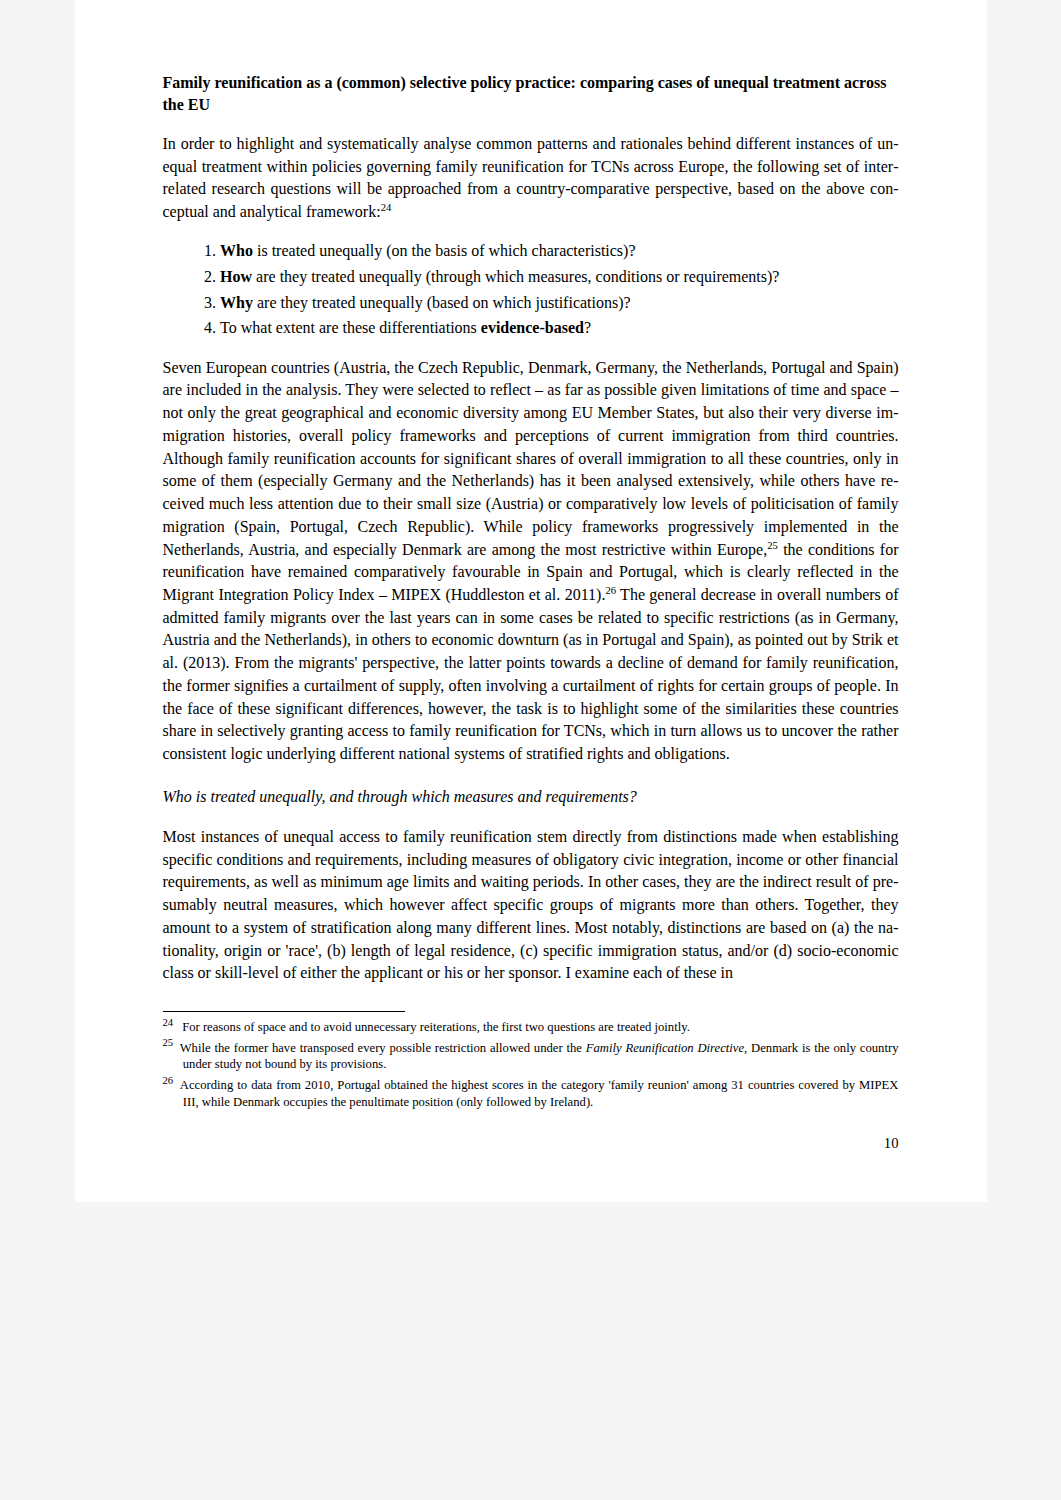Family reunification as a (common) selective policy practice: comparing cases of unequal treatment across the EU
In order to highlight and systematically analyse common patterns and rationales behind different instances of unequal treatment within policies governing family reunification for TCNs across Europe, the following set of interrelated research questions will be approached from a country-comparative perspective, based on the above conceptual and analytical framework:24
Who is treated unequally (on the basis of which characteristics)?
How are they treated unequally (through which measures, conditions or requirements)?
Why are they treated unequally (based on which justifications)?
To what extent are these differentiations evidence-based?
Seven European countries (Austria, the Czech Republic, Denmark, Germany, the Netherlands, Portugal and Spain) are included in the analysis. They were selected to reflect – as far as possible given limitations of time and space – not only the great geographical and economic diversity among EU Member States, but also their very diverse immigration histories, overall policy frameworks and perceptions of current immigration from third countries. Although family reunification accounts for significant shares of overall immigration to all these countries, only in some of them (especially Germany and the Netherlands) has it been analysed extensively, while others have received much less attention due to their small size (Austria) or comparatively low levels of politicisation of family migration (Spain, Portugal, Czech Republic). While policy frameworks progressively implemented in the Netherlands, Austria, and especially Denmark are among the most restrictive within Europe,25 the conditions for reunification have remained comparatively favourable in Spain and Portugal, which is clearly reflected in the Migrant Integration Policy Index – MIPEX (Huddleston et al. 2011).26 The general decrease in overall numbers of admitted family migrants over the last years can in some cases be related to specific restrictions (as in Germany, Austria and the Netherlands), in others to economic downturn (as in Portugal and Spain), as pointed out by Strik et al. (2013). From the migrants' perspective, the latter points towards a decline of demand for family reunification, the former signifies a curtailment of supply, often involving a curtailment of rights for certain groups of people. In the face of these significant differences, however, the task is to highlight some of the similarities these countries share in selectively granting access to family reunification for TCNs, which in turn allows us to uncover the rather consistent logic underlying different national systems of stratified rights and obligations.
Who is treated unequally, and through which measures and requirements?
Most instances of unequal access to family reunification stem directly from distinctions made when establishing specific conditions and requirements, including measures of obligatory civic integration, income or other financial requirements, as well as minimum age limits and waiting periods. In other cases, they are the indirect result of presumably neutral measures, which however affect specific groups of migrants more than others. Together, they amount to a system of stratification along many different lines. Most notably, distinctions are based on (a) the nationality, origin or 'race', (b) length of legal residence, (c) specific immigration status, and/or (d) socio-economic class or skill-level of either the applicant or his or her sponsor. I examine each of these in
24 For reasons of space and to avoid unnecessary reiterations, the first two questions are treated jointly.
25 While the former have transposed every possible restriction allowed under the Family Reunification Directive, Denmark is the only country under study not bound by its provisions.
26 According to data from 2010, Portugal obtained the highest scores in the category 'family reunion' among 31 countries covered by MIPEX III, while Denmark occupies the penultimate position (only followed by Ireland).
10